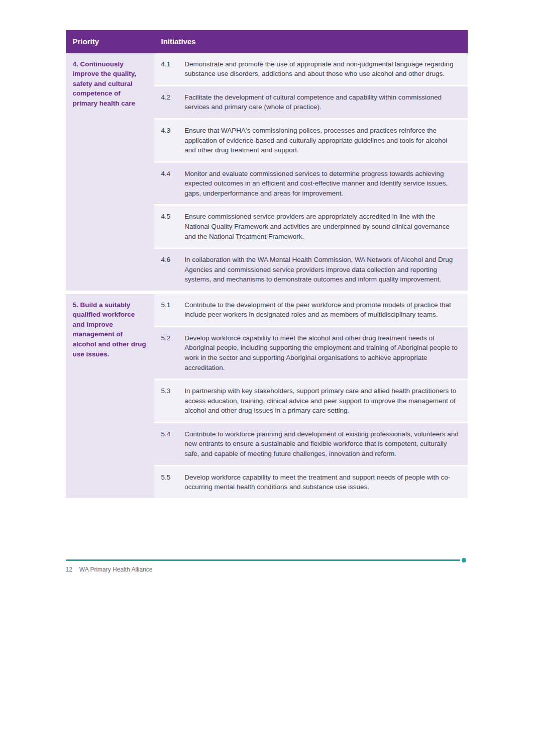| Priority | Initiatives |
| --- | --- |
| 4. Continuously improve the quality, safety and cultural competence of primary health care | 4.1 | Demonstrate and promote the use of appropriate and non-judgmental language regarding substance use disorders, addictions and about those who use alcohol and other drugs. |
| 4.2 | Facilitate the development of cultural competence and capability within commissioned services and primary care (whole of practice). |
| 4.3 | Ensure that WAPHA's commissioning polices, processes and practices reinforce the application of evidence-based and culturally appropriate guidelines and tools for alcohol and other drug treatment and support. |
| 4.4 | Monitor and evaluate commissioned services to determine progress towards achieving expected outcomes in an efficient and cost-effective manner and identify service issues, gaps, underperformance and areas for improvement. |
| 4.5 | Ensure commissioned service providers are appropriately accredited in line with the National Quality Framework and activities are underpinned by sound clinical governance and the National Treatment Framework. |
| 4.6 | In collaboration with the WA Mental Health Commission, WA Network of Alcohol and Drug Agencies and commissioned service providers improve data collection and reporting systems, and mechanisms to demonstrate outcomes and inform quality improvement. |
| 5. Build a suitably qualified workforce and improve management of alcohol and other drug use issues. | 5.1 | Contribute to the development of the peer workforce and promote models of practice that include peer workers in designated roles and as members of multidisciplinary teams. |
| 5.2 | Develop workforce capability to meet the alcohol and other drug treatment needs of Aboriginal people, including supporting the employment and training of Aboriginal people to work in the sector and supporting Aboriginal organisations to achieve appropriate accreditation. |
| 5.3 | In partnership with key stakeholders, support primary care and allied health practitioners to access education, training, clinical advice and peer support to improve the management of alcohol and other drug issues in a primary care setting. |
| 5.4 | Contribute to workforce planning and development of existing professionals, volunteers and new entrants to ensure a sustainable and flexible workforce that is competent, culturally safe, and capable of meeting future challenges, innovation and reform. |
| 5.5 | Develop workforce capability to meet the treatment and support needs of people with co-occurring mental health conditions and substance use issues. |
12 WA Primary Health Alliance